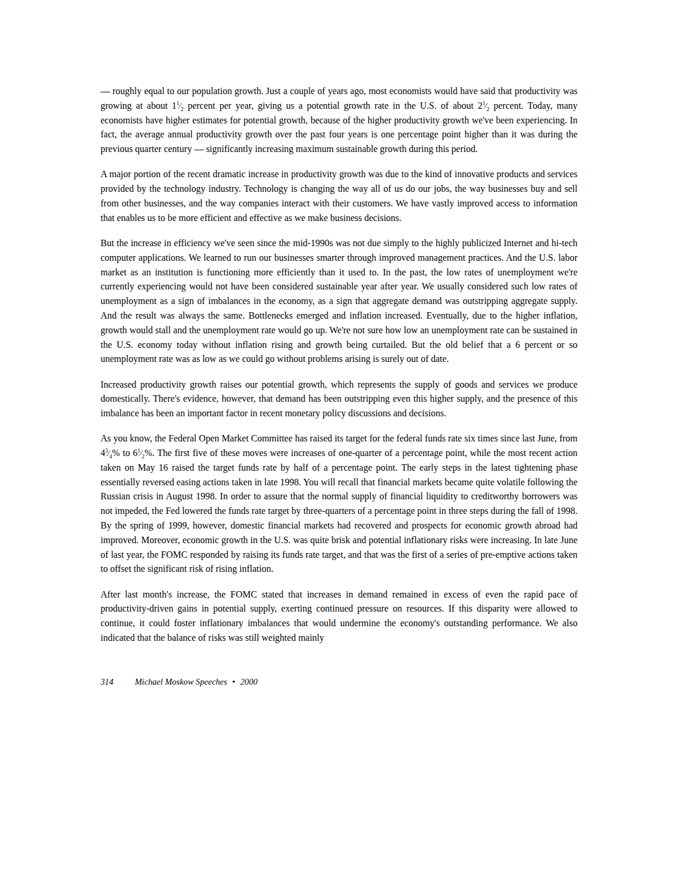— roughly equal to our population growth. Just a couple of years ago, most economists would have said that productivity was growing at about 11⁄2 percent per year, giving us a potential growth rate in the U.S. of about 21⁄2 percent. Today, many economists have higher estimates for potential growth, because of the higher productivity growth we've been experiencing. In fact, the average annual productivity growth over the past four years is one percentage point higher than it was during the previous quarter century — significantly increasing maximum sustainable growth during this period.
A major portion of the recent dramatic increase in productivity growth was due to the kind of innovative products and services provided by the technology industry. Technology is changing the way all of us do our jobs, the way businesses buy and sell from other businesses, and the way companies interact with their customers. We have vastly improved access to information that enables us to be more efficient and effective as we make business decisions.
But the increase in efficiency we've seen since the mid-1990s was not due simply to the highly publicized Internet and hi-tech computer applications. We learned to run our businesses smarter through improved management practices. And the U.S. labor market as an institution is functioning more efficiently than it used to. In the past, the low rates of unemployment we're currently experiencing would not have been considered sustainable year after year. We usually considered such low rates of unemployment as a sign of imbalances in the economy, as a sign that aggregate demand was outstripping aggregate supply. And the result was always the same. Bottlenecks emerged and inflation increased. Eventually, due to the higher inflation, growth would stall and the unemployment rate would go up. We're not sure how low an unemployment rate can be sustained in the U.S. economy today without inflation rising and growth being curtailed. But the old belief that a 6 percent or so unemployment rate was as low as we could go without problems arising is surely out of date.
Increased productivity growth raises our potential growth, which represents the supply of goods and services we produce domestically. There's evidence, however, that demand has been outstripping even this higher supply, and the presence of this imbalance has been an important factor in recent monetary policy discussions and decisions.
As you know, the Federal Open Market Committee has raised its target for the federal funds rate six times since last June, from 43⁄4% to 61⁄2%. The first five of these moves were increases of one-quarter of a percentage point, while the most recent action taken on May 16 raised the target funds rate by half of a percentage point. The early steps in the latest tightening phase essentially reversed easing actions taken in late 1998. You will recall that financial markets became quite volatile following the Russian crisis in August 1998. In order to assure that the normal supply of financial liquidity to creditworthy borrowers was not impeded, the Fed lowered the funds rate target by three-quarters of a percentage point in three steps during the fall of 1998. By the spring of 1999, however, domestic financial markets had recovered and prospects for economic growth abroad had improved. Moreover, economic growth in the U.S. was quite brisk and potential inflationary risks were increasing. In late June of last year, the FOMC responded by raising its funds rate target, and that was the first of a series of pre-emptive actions taken to offset the significant risk of rising inflation.
After last month's increase, the FOMC stated that increases in demand remained in excess of even the rapid pace of productivity-driven gains in potential supply, exerting continued pressure on resources. If this disparity were allowed to continue, it could foster inflationary imbalances that would undermine the economy's outstanding performance. We also indicated that the balance of risks was still weighted mainly
314 Michael Moskow Speeches•2000